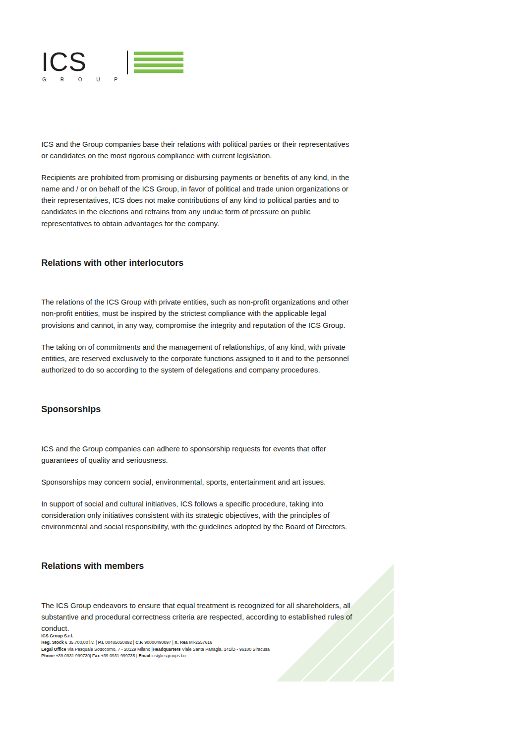ICS
G R O U P
ICS and the Group companies base their relations with political parties or their representatives or candidates on the most rigorous compliance with current legislation.
Recipients are prohibited from promising or disbursing payments or benefits of any kind, in the name and / or on behalf of the ICS Group, in favor of political and trade union organizations or their representatives, ICS does not make contributions of any kind to political parties and to candidates in the elections and refrains from any undue form of pressure on public representatives to obtain advantages for the company.
Relations with other interlocutors
The relations of the ICS Group with private entities, such as non-profit organizations and other non-profit entities, must be inspired by the strictest compliance with the applicable legal provisions and cannot, in any way, compromise the integrity and reputation of the ICS Group.
The taking on of commitments and the management of relationships, of any kind, with private entities, are reserved exclusively to the corporate functions assigned to it and to the personnel authorized to do so according to the system of delegations and company procedures.
Sponsorships
ICS and the Group companies can adhere to sponsorship requests for events that offer guarantees of quality and seriousness.
Sponsorships may concern social, environmental, sports, entertainment and art issues.
In support of social and cultural initiatives, ICS follows a specific procedure, taking into consideration only initiatives consistent with its strategic objectives, with the principles of environmental and social responsibility, with the guidelines adopted by the Board of Directors.
Relations with members
The ICS Group endeavors to ensure that equal treatment is recognized for all shareholders, all substantive and procedural correctness criteria are respected, according to established rules of conduct.
ICS Group S.r.l.
Reg. Stock € 35.700,00 i.v. | P.I. 00485050892 | C.F. 90000490897 | n. Rea MI-2557616
Legal Office Via Pasquale Sottocorno, 7 - 20129 Milano |Headquarters Viale Santa Panagia, 141/D - 96100 Siracusa
Phone +39 0931 999730| Fax +39 0931 999735 | Email ics@icsgroups.biz